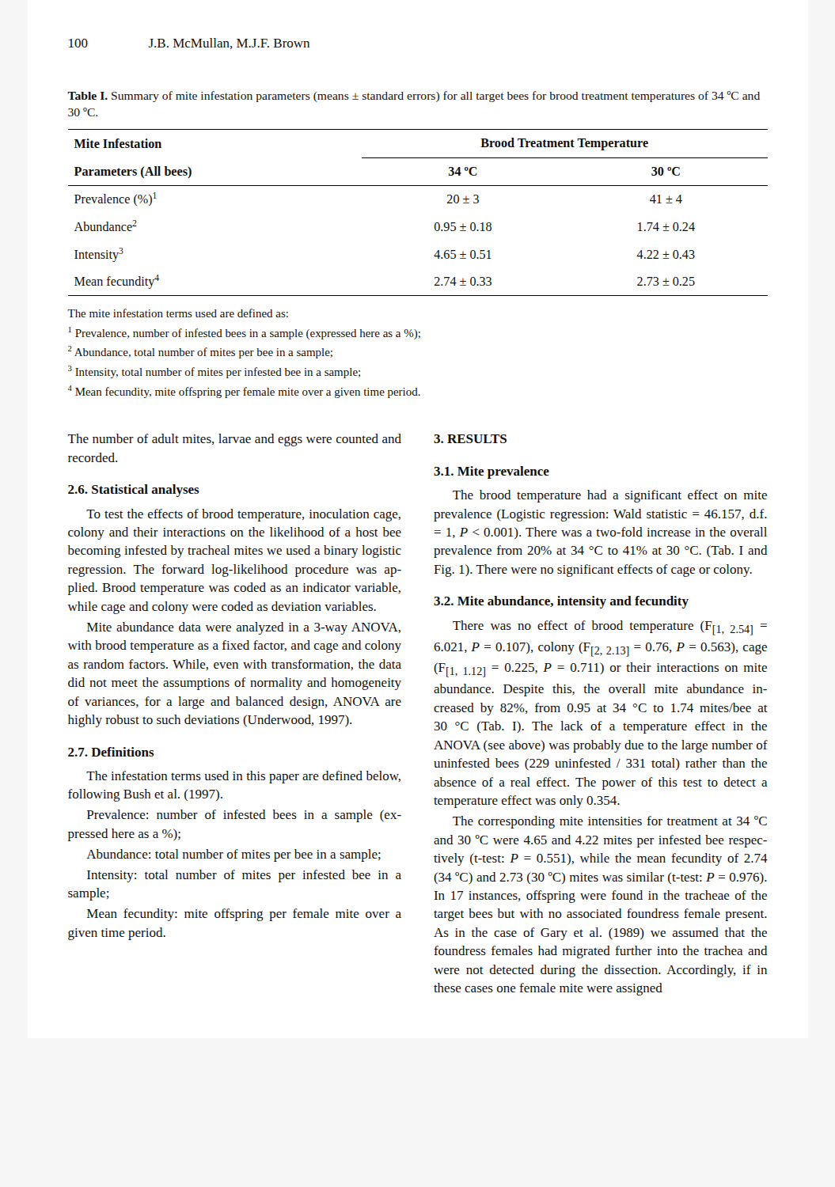100 J.B. McMullan, M.J.F. Brown
Table I. Summary of mite infestation parameters (means ± standard errors) for all target bees for brood treatment temperatures of 34 ºC and 30 ºC.
| Mite Infestation | Brood Treatment Temperature |
| --- | --- |
| Parameters (All bees) | 34 ºC | 30 ºC |
| Prevalence (%) 1 | 20 ± 3 | 41 ± 4 |
| Abundance 2 | 0.95 ± 0.18 | 1.74 ± 0.24 |
| Intensity 3 | 4.65 ± 0.51 | 4.22 ± 0.43 |
| Mean fecundity 4 | 2.74 ± 0.33 | 2.73 ± 0.25 |
The mite infestation terms used are defined as:
1 Prevalence, number of infested bees in a sample (expressed here as a %);
2 Abundance, total number of mites per bee in a sample;
3 Intensity, total number of mites per infested bee in a sample;
4 Mean fecundity, mite offspring per female mite over a given time period.
The number of adult mites, larvae and eggs were counted and recorded.
2.6. Statistical analyses
To test the effects of brood temperature, inoculation cage, colony and their interactions on the likelihood of a host bee becoming infested by tracheal mites we used a binary logistic regression. The forward log-likelihood procedure was applied. Brood temperature was coded as an indicator variable, while cage and colony were coded as deviation variables.
Mite abundance data were analyzed in a 3-way ANOVA, with brood temperature as a fixed factor, and cage and colony as random factors. While, even with transformation, the data did not meet the assumptions of normality and homogeneity of variances, for a large and balanced design, ANOVA are highly robust to such deviations (Underwood, 1997).
2.7. Definitions
The infestation terms used in this paper are defined below, following Bush et al. (1997).
Prevalence: number of infested bees in a sample (expressed here as a %);
Abundance: total number of mites per bee in a sample;
Intensity: total number of mites per infested bee in a sample;
Mean fecundity: mite offspring per female mite over a given time period.
3. RESULTS
3.1. Mite prevalence
The brood temperature had a significant effect on mite prevalence (Logistic regression: Wald statistic = 46.157, d.f. = 1, P < 0.001). There was a two-fold increase in the overall prevalence from 20% at 34 °C to 41% at 30 °C. (Tab. I and Fig. 1). There were no significant effects of cage or colony.
3.2. Mite abundance, intensity and fecundity
There was no effect of brood temperature (F[1, 2.54] = 6.021, P = 0.107), colony (F[2, 2.13] = 0.76, P = 0.563), cage (F[1, 1.12] = 0.225, P = 0.711) or their interactions on mite abundance. Despite this, the overall mite abundance increased by 82%, from 0.95 at 34 °C to 1.74 mites/bee at 30 °C (Tab. I). The lack of a temperature effect in the ANOVA (see above) was probably due to the large number of uninfested bees (229 uninfested / 331 total) rather than the absence of a real effect. The power of this test to detect a temperature effect was only 0.354.
The corresponding mite intensities for treatment at 34 ºC and 30 ºC were 4.65 and 4.22 mites per infested bee respectively (t-test: P = 0.551), while the mean fecundity of 2.74 (34 ºC) and 2.73 (30 ºC) mites was similar (t-test: P = 0.976). In 17 instances, offspring were found in the tracheae of the target bees but with no associated foundress female present. As in the case of Gary et al. (1989) we assumed that the foundress females had migrated further into the trachea and were not detected during the dissection. Accordingly, if in these cases one female mite were assigned